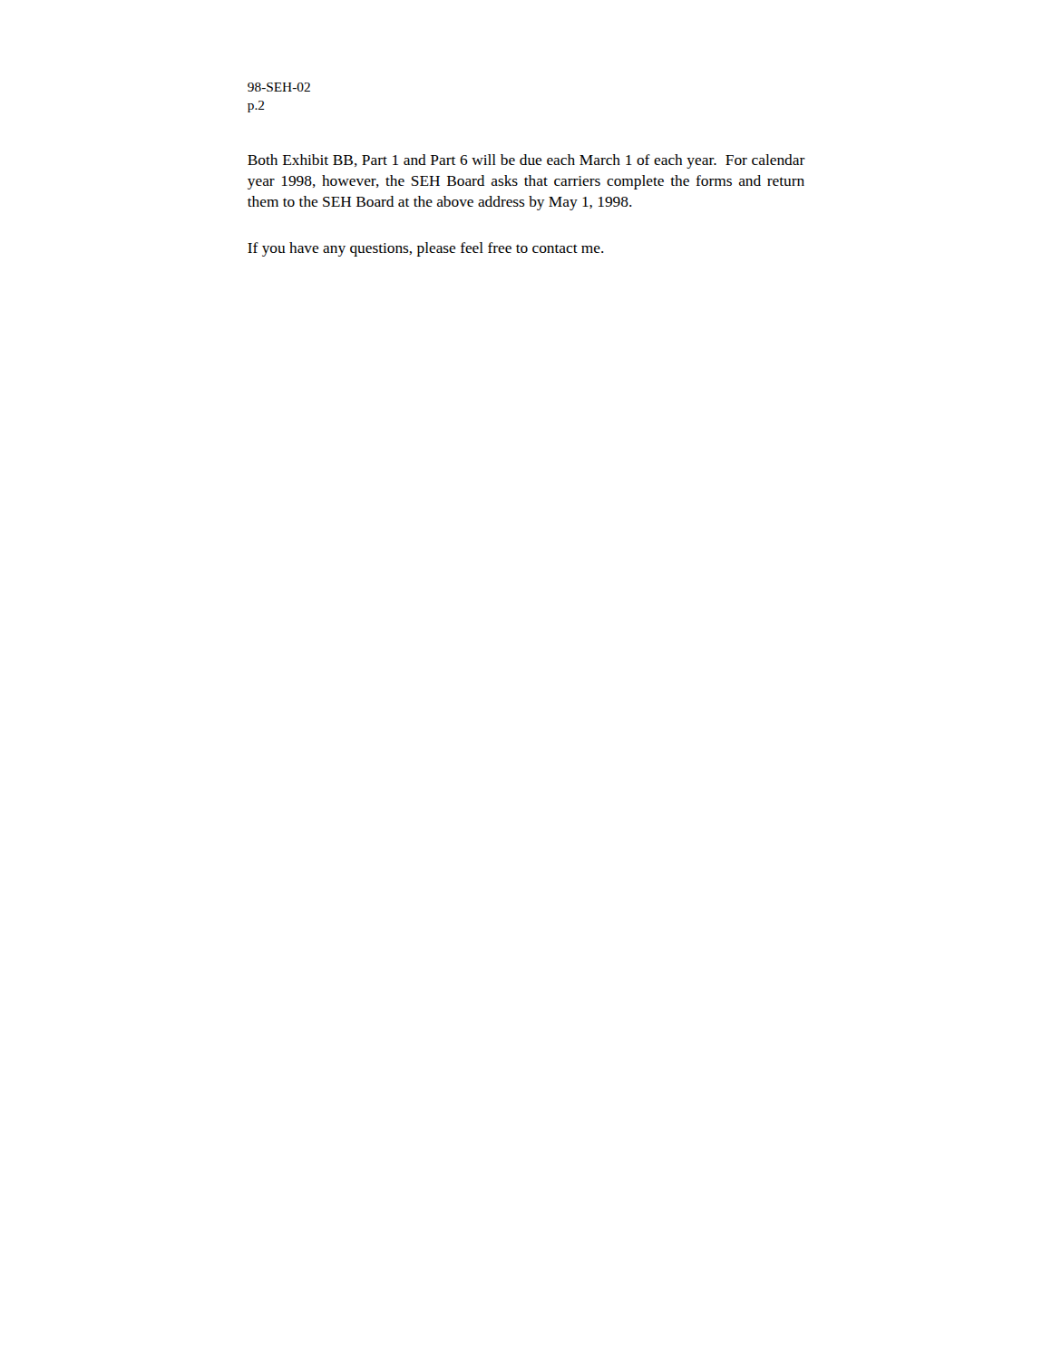98-SEH-02
p.2
Both Exhibit BB, Part 1 and Part 6 will be due each March 1 of each year. For calendar year 1998, however, the SEH Board asks that carriers complete the forms and return them to the SEH Board at the above address by May 1, 1998.
If you have any questions, please feel free to contact me.